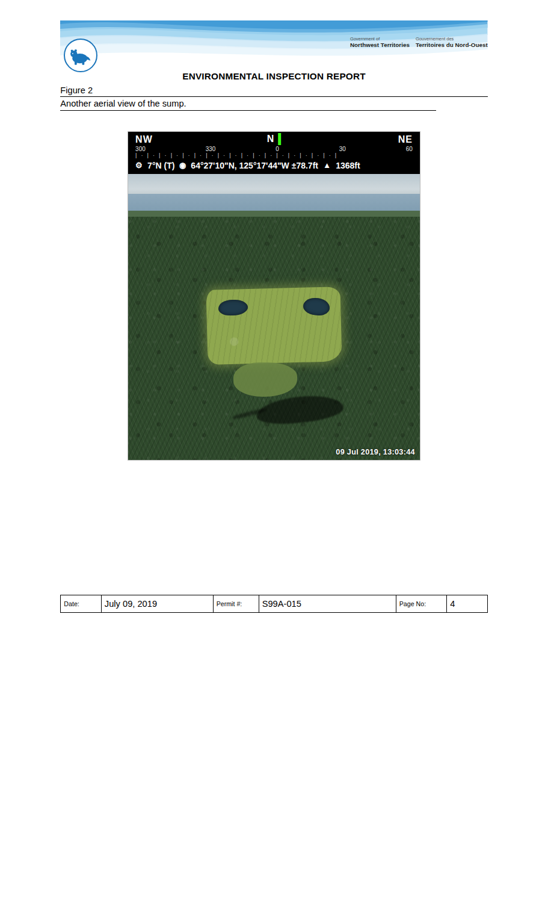Government of
Northwest Territories
Gouvernement des
Territoires du Nord-Ouest
ENVIRONMENTAL INSPECTION REPORT
Figure 2
Another aerial view of the sump.
NW N NE
30033003060
| · | · | · | · | · | · | · | · | · | · | · | · | · | · | · | · | · |
⚙7°N (T) ◉64°27'10"N, 125°17'44"W ±78.7ft ▲1368ft
09 Jul 2019, 13:03:44
| Date: | July 09, 2019 | Permit #: | S99A-015 | Page No: | 4 |